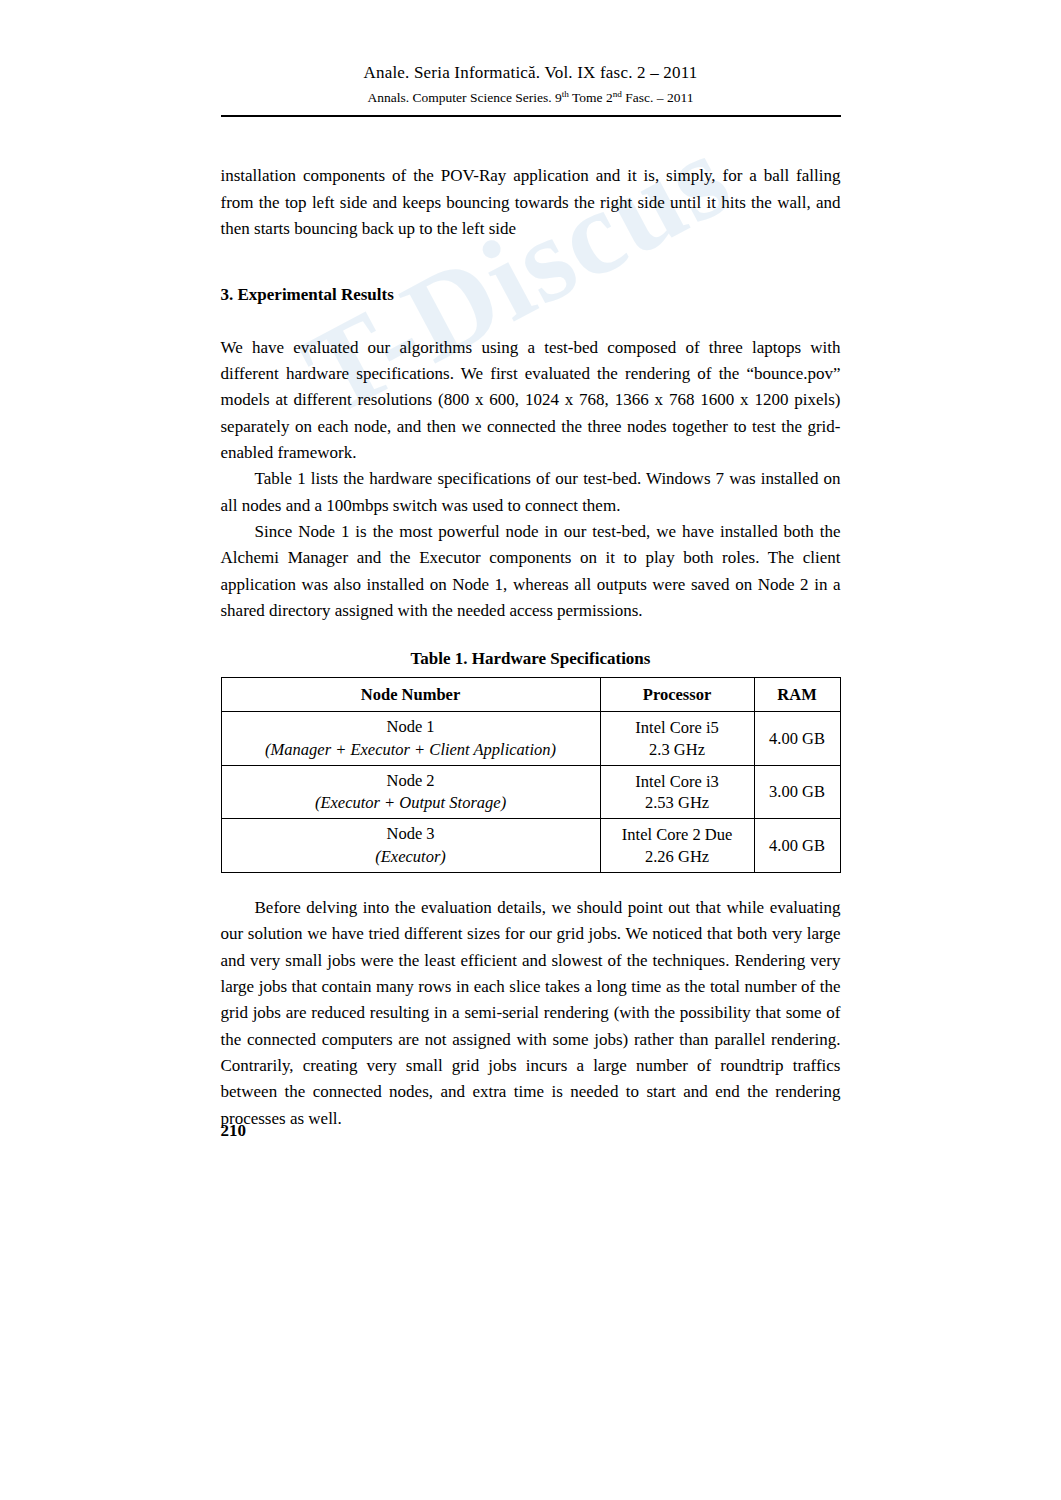T-Discus
Anale. Seria Informatică. Vol. IX fasc. 2 – 2011
Annals. Computer Science Series. 9th Tome 2nd Fasc. – 2011
installation components of the POV-Ray application and it is, simply, for a ball falling from the top left side and keeps bouncing towards the right side until it hits the wall, and then starts bouncing back up to the left side
3. Experimental Results
We have evaluated our algorithms using a test-bed composed of three laptops with different hardware specifications. We first evaluated the rendering of the “bounce.pov” models at different resolutions (800 x 600, 1024 x 768, 1366 x 768 1600 x 1200 pixels) separately on each node, and then we connected the three nodes together to test the grid-enabled framework.
Table 1 lists the hardware specifications of our test-bed. Windows 7 was installed on all nodes and a 100mbps switch was used to connect them.
Since Node 1 is the most powerful node in our test-bed, we have installed both the Alchemi Manager and the Executor components on it to play both roles. The client application was also installed on Node 1, whereas all outputs were saved on Node 2 in a shared directory assigned with the needed access permissions.
Table 1. Hardware Specifications
| Node Number | Processor | RAM |
| --- | --- | --- |
| Node 1 (Manager + Executor + Client Application) | Intel Core i5 2.3 GHz | 4.00 GB |
| Node 2 (Executor + Output Storage) | Intel Core i3 2.53 GHz | 3.00 GB |
| Node 3 (Executor) | Intel Core 2 Due 2.26 GHz | 4.00 GB |
Before delving into the evaluation details, we should point out that while evaluating our solution we have tried different sizes for our grid jobs. We noticed that both very large and very small jobs were the least efficient and slowest of the techniques. Rendering very large jobs that contain many rows in each slice takes a long time as the total number of the grid jobs are reduced resulting in a semi-serial rendering (with the possibility that some of the connected computers are not assigned with some jobs) rather than parallel rendering. Contrarily, creating very small grid jobs incurs a large number of roundtrip traffics between the connected nodes, and extra time is needed to start and end the rendering processes as well.
210